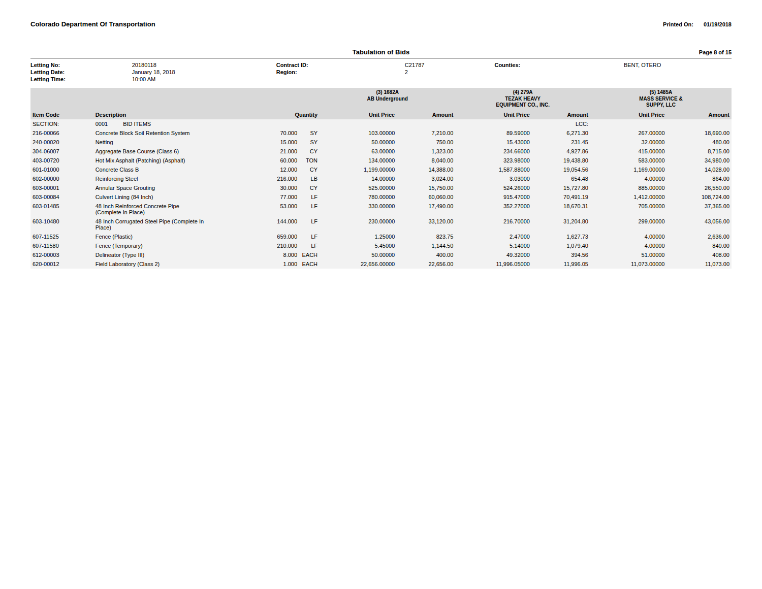Colorado Department Of Transportation
Printed On:01/19/2018
Tabulation of Bids
Page 8 of 15
| Letting No: | 20180118 | Contract ID: | C21787 | Counties: | BENT, OTERO |
| Letting Date: | January 18, 2018 | Region: | 2 | | |
| Letting Time: | 10:00 AM | | | | |
| | (3) 1682A AB Underground | (4) 279A TEZAK HEAVY EQUIPMENT CO., INC. | (5) 1485A MASS SERVICE & SUPPY, LLC |
| --- | --- | --- | --- |
| Item Code | Description | Quantity | Unit Price | Amount | Unit Price | Amount | Unit Price | Amount |
| SECTION: | 0001 BID ITEMS | | | | | LCC: | | |
| 216-00066 | Concrete Block Soil Retention System | 70.000 SY | 103.00000 | 7,210.00 | 89.59000 | 6,271.30 | 267.00000 | 18,690.00 |
| 240-00020 | Netting | 15.000 SY | 50.00000 | 750.00 | 15.43000 | 231.45 | 32.00000 | 480.00 |
| 304-06007 | Aggregate Base Course (Class 6) | 21.000 CY | 63.00000 | 1,323.00 | 234.66000 | 4,927.86 | 415.00000 | 8,715.00 |
| 403-00720 | Hot Mix Asphalt (Patching) (Asphalt) | 60.000 TON | 134.00000 | 8,040.00 | 323.98000 | 19,438.80 | 583.00000 | 34,980.00 |
| 601-01000 | Concrete Class B | 12.000 CY | 1,199.00000 | 14,388.00 | 1,587.88000 | 19,054.56 | 1,169.00000 | 14,028.00 |
| 602-00000 | Reinforcing Steel | 216.000 LB | 14.00000 | 3,024.00 | 3.03000 | 654.48 | 4.00000 | 864.00 |
| 603-00001 | Annular Space Grouting | 30.000 CY | 525.00000 | 15,750.00 | 524.26000 | 15,727.80 | 885.00000 | 26,550.00 |
| 603-00084 | Culvert Lining (84 Inch) | 77.000 LF | 780.00000 | 60,060.00 | 915.47000 | 70,491.19 | 1,412.00000 | 108,724.00 |
| 603-01485 | 48 Inch Reinforced Concrete Pipe (Complete In Place) | 53.000 LF | 330.00000 | 17,490.00 | 352.27000 | 18,670.31 | 705.00000 | 37,365.00 |
| 603-10480 | 48 Inch Corrugated Steel Pipe (Complete In Place) | 144.000 LF | 230.00000 | 33,120.00 | 216.70000 | 31,204.80 | 299.00000 | 43,056.00 |
| 607-11525 | Fence (Plastic) | 659.000 LF | 1.25000 | 823.75 | 2.47000 | 1,627.73 | 4.00000 | 2,636.00 |
| 607-11580 | Fence (Temporary) | 210.000 LF | 5.45000 | 1,144.50 | 5.14000 | 1,079.40 | 4.00000 | 840.00 |
| 612-00003 | Delineator (Type III) | 8.000 EACH | 50.00000 | 400.00 | 49.32000 | 394.56 | 51.00000 | 408.00 |
| 620-00012 | Field Laboratory (Class 2) | 1.000 EACH | 22,656.00000 | 22,656.00 | 11,996.05000 | 11,996.05 | 11,073.00000 | 11,073.00 |